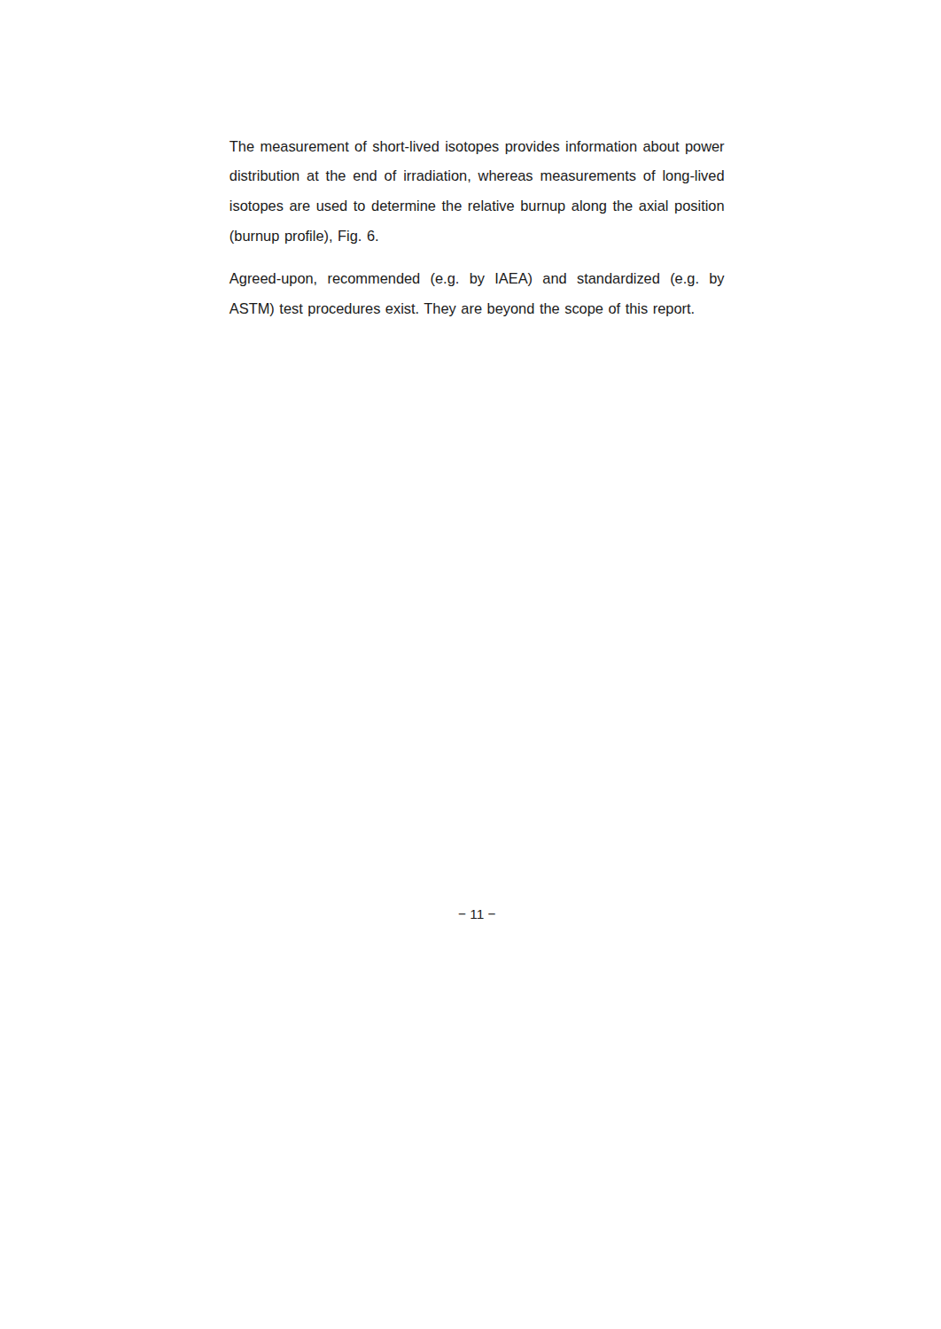The measurement of short-lived isotopes provides information about power distribution at the end of irradiation, whereas measurements of long-lived isotopes are used to determine the relative burnup along the axial position (burnup profile), Fig. 6.
Agreed-upon, recommended (e.g. by IAEA) and standardized (e.g. by ASTM) test procedures exist. They are beyond the scope of this report.
− 11 −